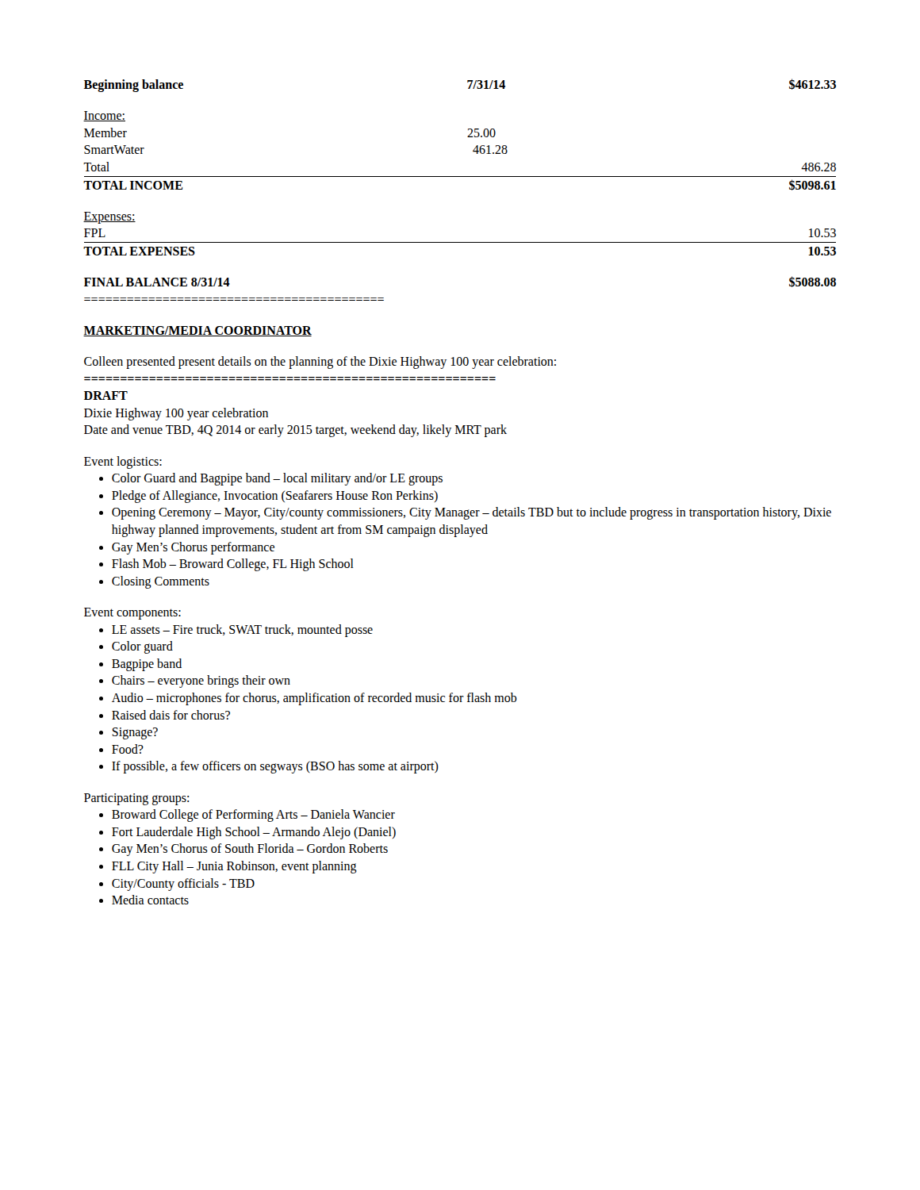Beginning balance 7/31/14 $4612.33
Income:
Member 25.00
SmartWater 461.28
Total 486.28
TOTAL INCOME $5098.61
Expenses:
FPL 10.53
TOTAL EXPENSES 10.53
FINAL BALANCE 8/31/14 $5088.08
==========================================
MARKETING/MEDIA COORDINATOR
Colleen presented present details on the planning of the Dixie Highway 100 year celebration:
=========================================================
DRAFT
Dixie Highway 100 year celebration
Date and venue TBD, 4Q 2014 or early 2015 target, weekend day, likely MRT park
Event logistics:
Color Guard and Bagpipe band – local military and/or LE groups
Pledge of Allegiance, Invocation (Seafarers House Ron Perkins)
Opening Ceremony – Mayor, City/county commissioners, City Manager – details TBD but to include progress in transportation history, Dixie highway planned improvements, student art from SM campaign displayed
Gay Men’s Chorus performance
Flash Mob – Broward College, FL High School
Closing Comments
Event components:
LE assets – Fire truck, SWAT truck, mounted posse
Color guard
Bagpipe band
Chairs – everyone brings their own
Audio – microphones for chorus, amplification of recorded music for flash mob
Raised dais for chorus?
Signage?
Food?
If possible, a few officers on segways (BSO has some at airport)
Participating groups:
Broward College of Performing Arts – Daniela Wancier
Fort Lauderdale High School – Armando Alejo (Daniel)
Gay Men’s Chorus of South Florida – Gordon Roberts
FLL City Hall – Junia Robinson, event planning
City/County officials - TBD
Media contacts